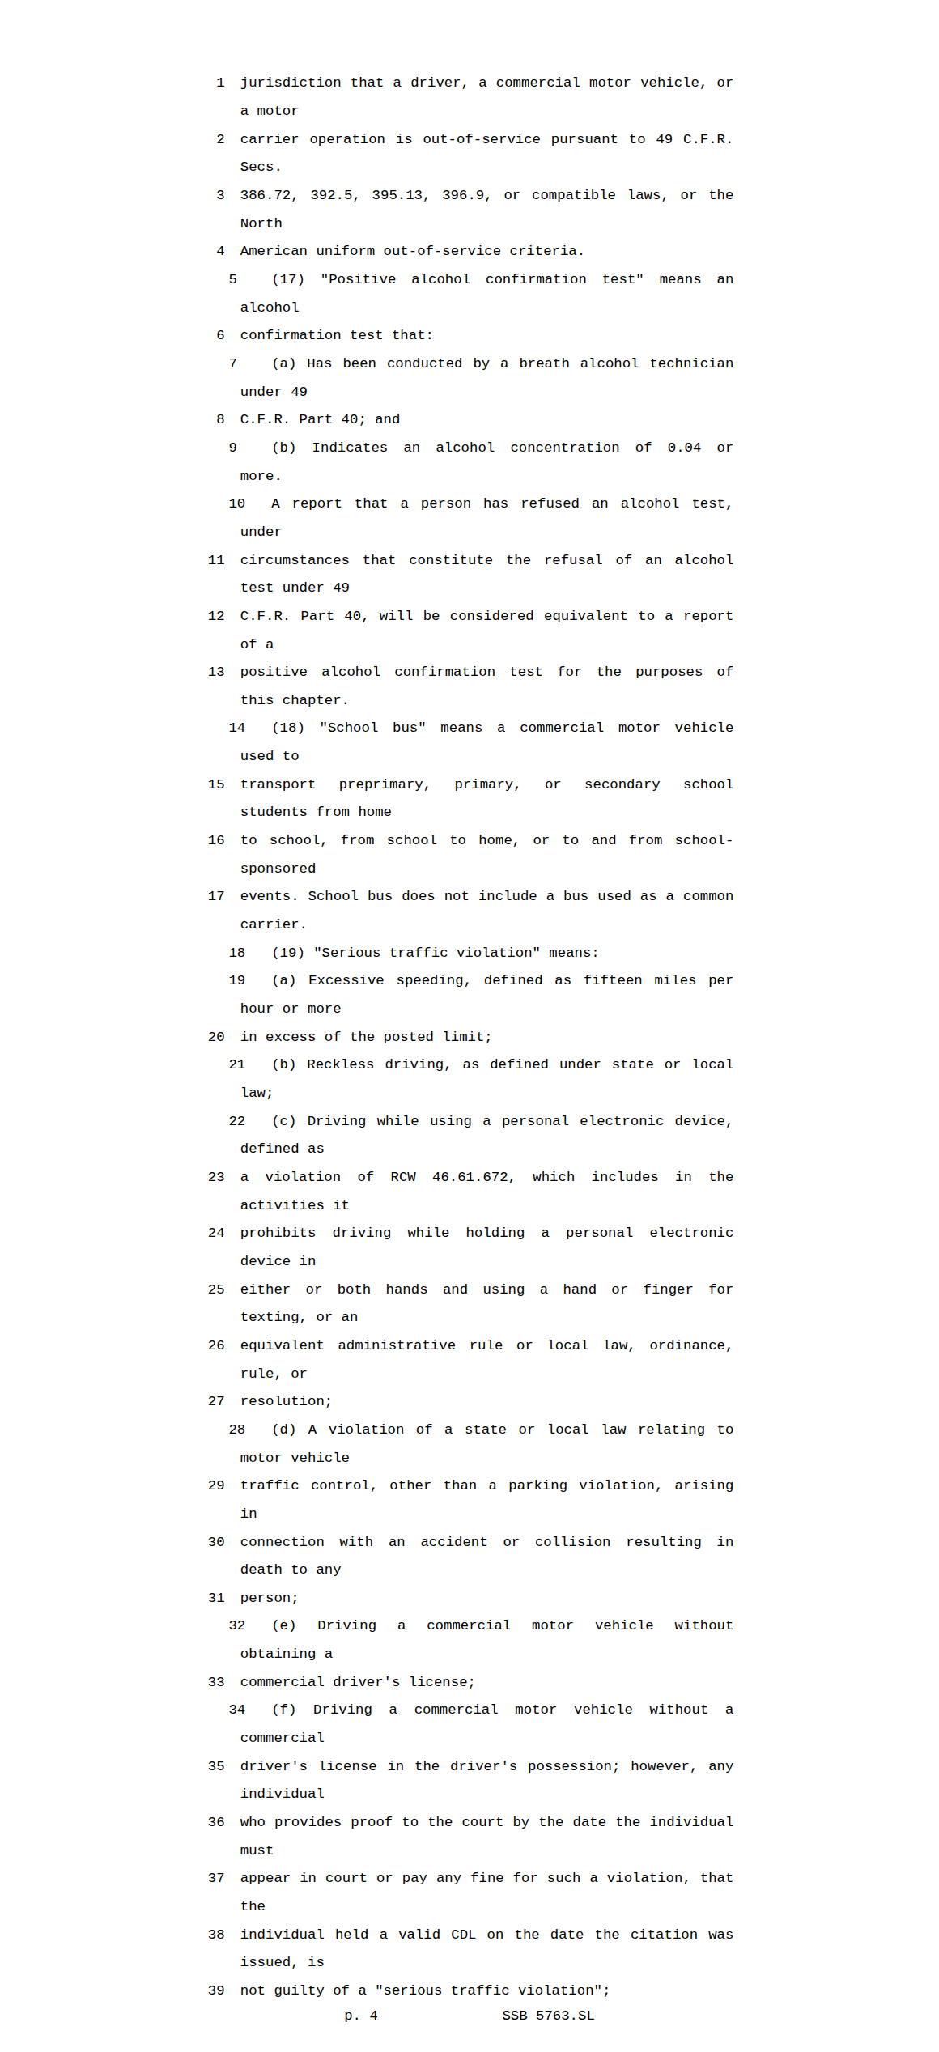jurisdiction that a driver, a commercial motor vehicle, or a motor
carrier operation is out-of-service pursuant to 49 C.F.R. Secs.
386.72, 392.5, 395.13, 396.9, or compatible laws, or the North
American uniform out-of-service criteria.
(17) "Positive alcohol confirmation test" means an alcohol
confirmation test that:
(a) Has been conducted by a breath alcohol technician under 49
C.F.R. Part 40; and
(b) Indicates an alcohol concentration of 0.04 or more.
A report that a person has refused an alcohol test, under
circumstances that constitute the refusal of an alcohol test under 49
C.F.R. Part 40, will be considered equivalent to a report of a
positive alcohol confirmation test for the purposes of this chapter.
(18) "School bus" means a commercial motor vehicle used to
transport preprimary, primary, or secondary school students from home
to school, from school to home, or to and from school-sponsored
events. School bus does not include a bus used as a common carrier.
(19) "Serious traffic violation" means:
(a) Excessive speeding, defined as fifteen miles per hour or more
in excess of the posted limit;
(b) Reckless driving, as defined under state or local law;
(c) Driving while using a personal electronic device, defined as
a violation of RCW 46.61.672, which includes in the activities it
prohibits driving while holding a personal electronic device in
either or both hands and using a hand or finger for texting, or an
equivalent administrative rule or local law, ordinance, rule, or
resolution;
(d) A violation of a state or local law relating to motor vehicle
traffic control, other than a parking violation, arising in
connection with an accident or collision resulting in death to any
person;
(e) Driving a commercial motor vehicle without obtaining a
commercial driver's license;
(f) Driving a commercial motor vehicle without a commercial
driver's license in the driver's possession; however, any individual
who provides proof to the court by the date the individual must
appear in court or pay any fine for such a violation, that the
individual held a valid CDL on the date the citation was issued, is
not guilty of a "serious traffic violation";
p. 4 SSB 5763.SL